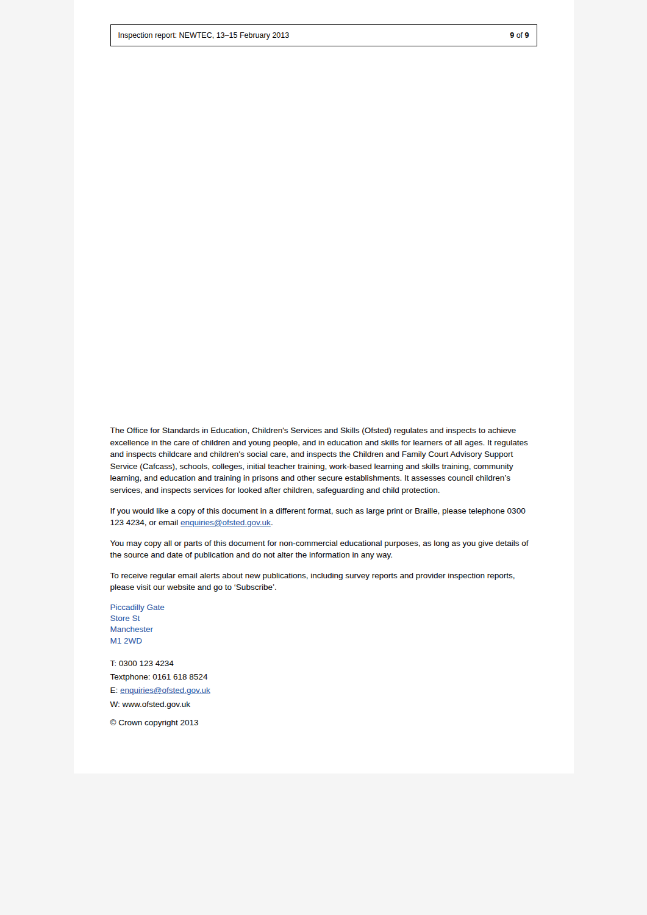Inspection report: NEWTEC, 13–15 February 2013
9 of 9
The Office for Standards in Education, Children's Services and Skills (Ofsted) regulates and inspects to achieve excellence in the care of children and young people, and in education and skills for learners of all ages. It regulates and inspects childcare and children's social care, and inspects the Children and Family Court Advisory Support Service (Cafcass), schools, colleges, initial teacher training, work-based learning and skills training, community learning, and education and training in prisons and other secure establishments. It assesses council children’s services, and inspects services for looked after children, safeguarding and child protection.
If you would like a copy of this document in a different format, such as large print or Braille, please telephone 0300 123 4234, or email enquiries@ofsted.gov.uk.
You may copy all or parts of this document for non-commercial educational purposes, as long as you give details of the source and date of publication and do not alter the information in any way.
To receive regular email alerts about new publications, including survey reports and provider inspection reports, please visit our website and go to ‘Subscribe’.
Piccadilly Gate Store St Manchester M1 2WD
T: 0300 123 4234
Textphone: 0161 618 8524
E: enquiries@ofsted.gov.uk
W: www.ofsted.gov.uk
© Crown copyright 2013